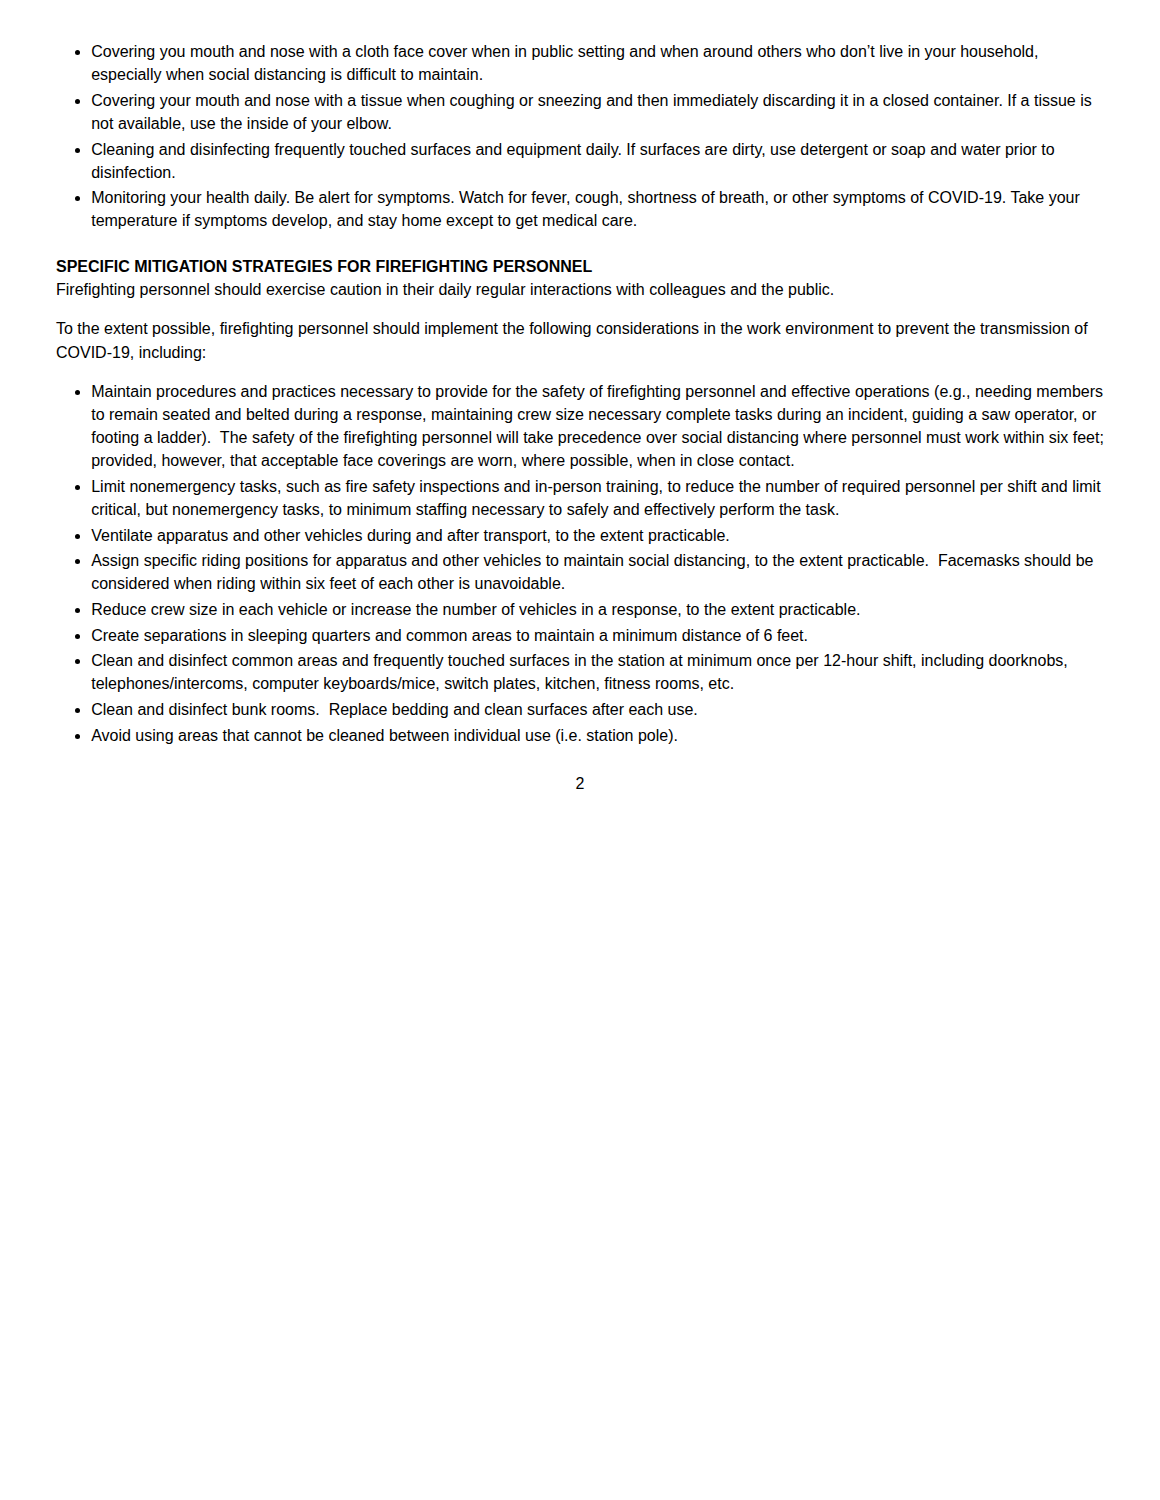Covering you mouth and nose with a cloth face cover when in public setting and when around others who don’t live in your household, especially when social distancing is difficult to maintain.
Covering your mouth and nose with a tissue when coughing or sneezing and then immediately discarding it in a closed container. If a tissue is not available, use the inside of your elbow.
Cleaning and disinfecting frequently touched surfaces and equipment daily. If surfaces are dirty, use detergent or soap and water prior to disinfection.
Monitoring your health daily. Be alert for symptoms. Watch for fever, cough, shortness of breath, or other symptoms of COVID-19. Take your temperature if symptoms develop, and stay home except to get medical care.
Specific Mitigation Strategies for Firefighting Personnel
Firefighting personnel should exercise caution in their daily regular interactions with colleagues and the public.
To the extent possible, firefighting personnel should implement the following considerations in the work environment to prevent the transmission of COVID-19, including:
Maintain procedures and practices necessary to provide for the safety of firefighting personnel and effective operations (e.g., needing members to remain seated and belted during a response, maintaining crew size necessary complete tasks during an incident, guiding a saw operator, or footing a ladder). The safety of the firefighting personnel will take precedence over social distancing where personnel must work within six feet; provided, however, that acceptable face coverings are worn, where possible, when in close contact.
Limit nonemergency tasks, such as fire safety inspections and in-person training, to reduce the number of required personnel per shift and limit critical, but nonemergency tasks, to minimum staffing necessary to safely and effectively perform the task.
Ventilate apparatus and other vehicles during and after transport, to the extent practicable.
Assign specific riding positions for apparatus and other vehicles to maintain social distancing, to the extent practicable. Facemasks should be considered when riding within six feet of each other is unavoidable.
Reduce crew size in each vehicle or increase the number of vehicles in a response, to the extent practicable.
Create separations in sleeping quarters and common areas to maintain a minimum distance of 6 feet.
Clean and disinfect common areas and frequently touched surfaces in the station at minimum once per 12-hour shift, including doorknobs, telephones/intercoms, computer keyboards/mice, switch plates, kitchen, fitness rooms, etc.
Clean and disinfect bunk rooms. Replace bedding and clean surfaces after each use.
Avoid using areas that cannot be cleaned between individual use (i.e. station pole).
2